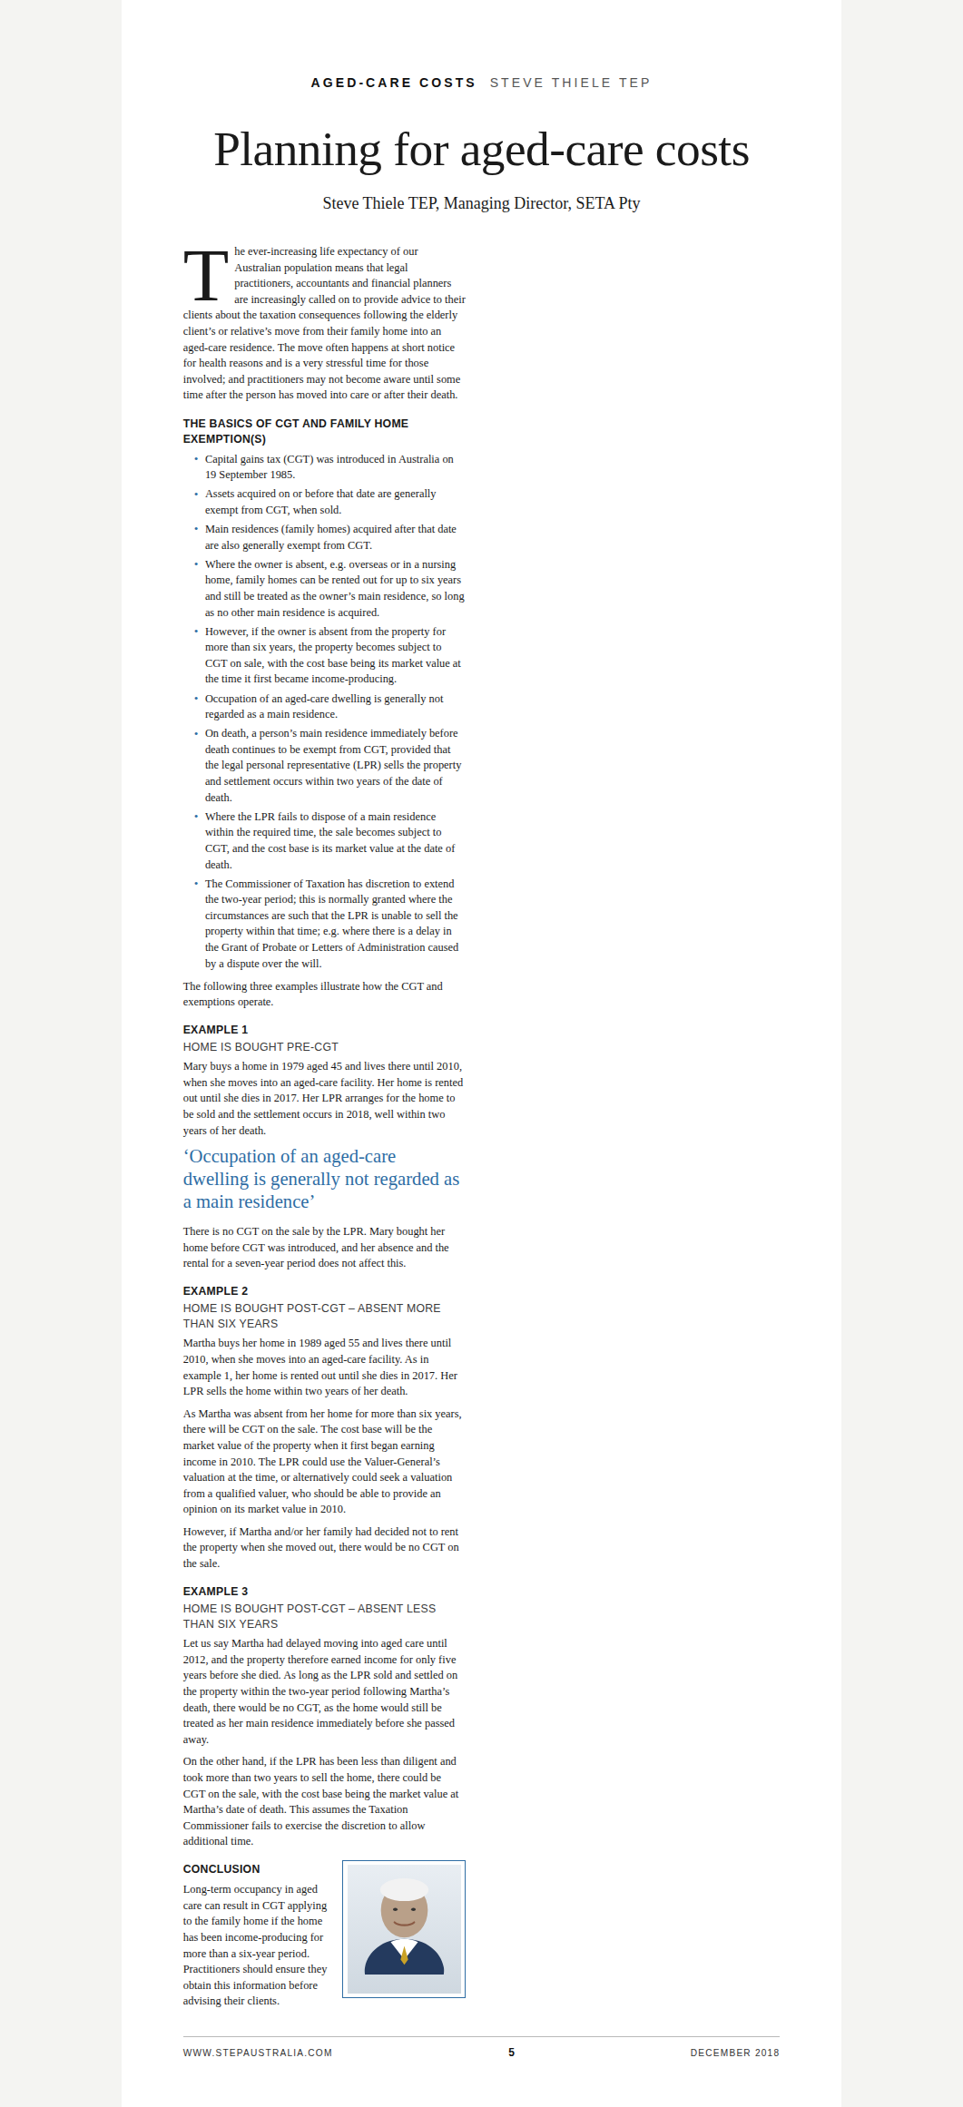AGED-CARE COSTS STEVE THIELE TEP
Planning for aged-care costs
Steve Thiele TEP, Managing Director, SETA Pty
The ever-increasing life expectancy of our Australian population means that legal practitioners, accountants and financial planners are increasingly called on to provide advice to their clients about the taxation consequences following the elderly client’s or relative’s move from their family home into an aged-care residence. The move often happens at short notice for health reasons and is a very stressful time for those involved; and practitioners may not become aware until some time after the person has moved into care or after their death.
The basics of CGT and family home exemption(s)
Capital gains tax (CGT) was introduced in Australia on 19 September 1985.
Assets acquired on or before that date are generally exempt from CGT, when sold.
Main residences (family homes) acquired after that date are also generally exempt from CGT.
Where the owner is absent, e.g. overseas or in a nursing home, family homes can be rented out for up to six years and still be treated as the owner’s main residence, so long as no other main residence is acquired.
However, if the owner is absent from the property for more than six years, the property becomes subject to CGT on sale, with the cost base being its market value at the time it first became income-producing.
Occupation of an aged-care dwelling is generally not regarded as a main residence.
On death, a person’s main residence immediately before death continues to be exempt from CGT, provided that the legal personal representative (LPR) sells the property and settlement occurs within two years of the date of death.
Where the LPR fails to dispose of a main residence within the required time, the sale becomes subject to CGT, and the cost base is its market value at the date of death.
The Commissioner of Taxation has discretion to extend the two-year period; this is normally granted where the circumstances are such that the LPR is unable to sell the property within that time; e.g. where there is a delay in the Grant of Probate or Letters of Administration caused by a dispute over the will.
The following three examples illustrate how the CGT and exemptions operate.
Example 1
Home is bought pre-CGT
Mary buys a home in 1979 aged 45 and lives there until 2010, when she moves into an aged-care facility. Her home is rented out until she dies in 2017. Her LPR arranges for the home to be sold and the settlement occurs in 2018, well within two years of her death.
‘Occupation of an aged-care dwelling is generally not regarded as a main residence’
There is no CGT on the sale by the LPR. Mary bought her home before CGT was introduced, and her absence and the rental for a seven-year period does not affect this.
Example 2
Home is bought post-CGT – absent more than six years
Martha buys her home in 1989 aged 55 and lives there until 2010, when she moves into an aged-care facility. As in example 1, her home is rented out until she dies in 2017. Her LPR sells the home within two years of her death.
As Martha was absent from her home for more than six years, there will be CGT on the sale. The cost base will be the market value of the property when it first began earning income in 2010. The LPR could use the Valuer-General’s valuation at the time, or alternatively could seek a valuation from a qualified valuer, who should be able to provide an opinion on its market value in 2010.
However, if Martha and/or her family had decided not to rent the property when she moved out, there would be no CGT on the sale.
Example 3
Home is bought post-CGT – absent less than six years
Let us say Martha had delayed moving into aged care until 2012, and the property therefore earned income for only five years before she died. As long as the LPR sold and settled on the property within the two-year period following Martha’s death, there would be no CGT, as the home would still be treated as her main residence immediately before she passed away.
On the other hand, if the LPR has been less than diligent and took more than two years to sell the home, there could be CGT on the sale, with the cost base being the market value at Martha’s date of death. This assumes the Taxation Commissioner fails to exercise the discretion to allow additional time.
Conclusion
Long-term occupancy in aged care can result in CGT applying to the family home if the home has been income-producing for more than a six-year period. Practitioners should ensure they obtain this information before advising their clients.
www.stepaustralia.com 5 December 2018